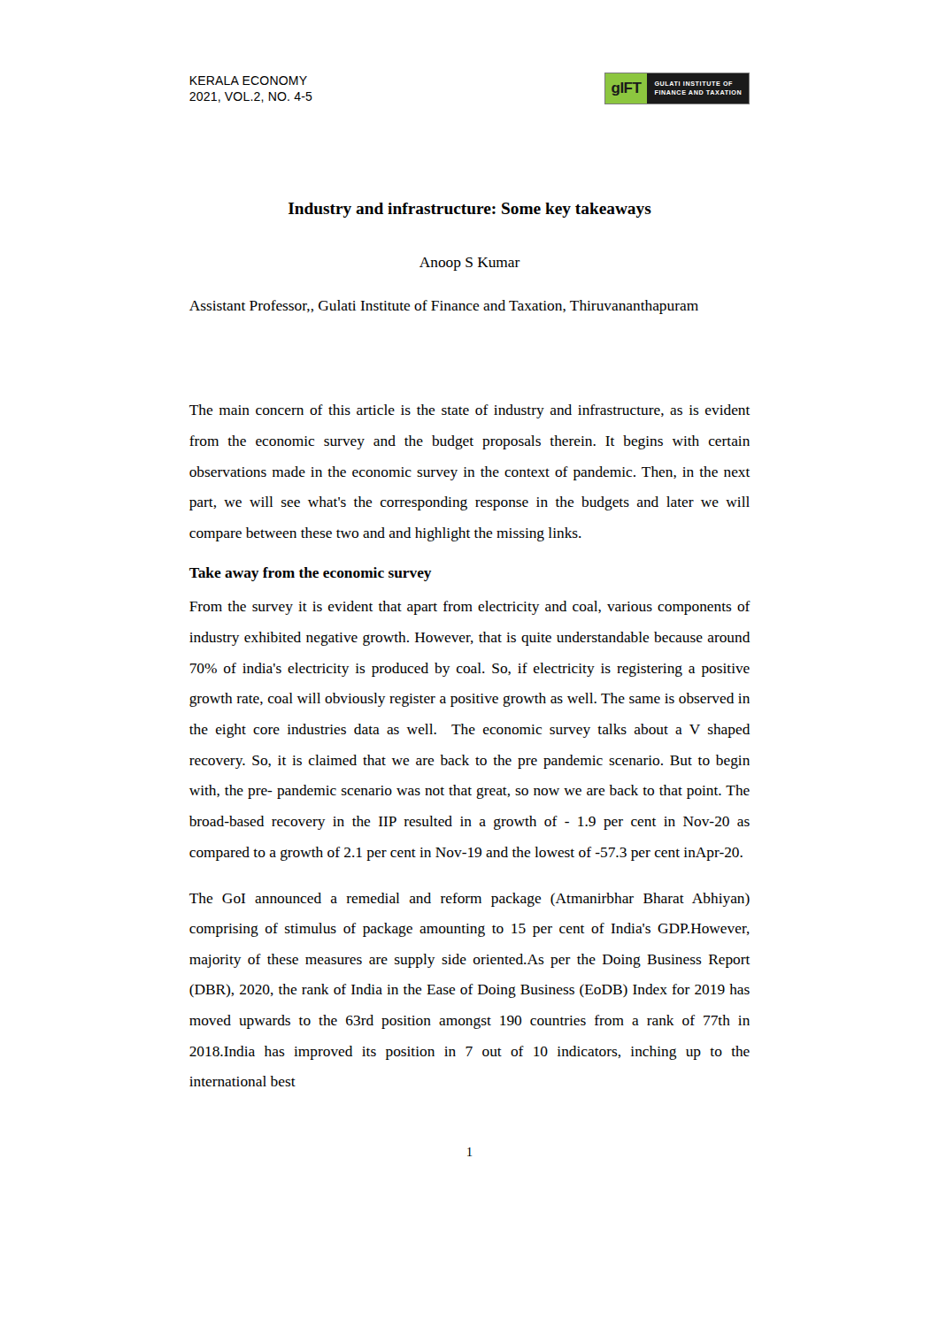KERALA ECONOMY
2021, VOL.2, NO. 4-5
gIFT
GULATI INSTITUTE OF FINANCE AND TAXATION
Industry and infrastructure: Some key takeaways
Anoop S Kumar
Assistant Professor,, Gulati Institute of Finance and Taxation, Thiruvananthapuram
The main concern of this article is the state of industry and infrastructure, as is evident from the economic survey and the budget proposals therein. It begins with certain observations made in the economic survey in the context of pandemic. Then, in the next part, we will see what's the corresponding response in the budgets and later we will compare between these two and and highlight the missing links.
Take away from the economic survey
From the survey it is evident that apart from electricity and coal, various components of industry exhibited negative growth. However, that is quite understandable because around 70% of india's electricity is produced by coal. So, if electricity is registering a positive growth rate, coal will obviously register a positive growth as well. The same is observed in the eight core industries data as well. The economic survey talks about a V shaped recovery. So, it is claimed that we are back to the pre pandemic scenario. But to begin with, the pre- pandemic scenario was not that great, so now we are back to that point. The broad-based recovery in the IIP resulted in a growth of - 1.9 per cent in Nov-20 as compared to a growth of 2.1 per cent in Nov-19 and the lowest of -57.3 per cent inApr-20.
The GoI announced a remedial and reform package (Atmanirbhar Bharat Abhiyan) comprising of stimulus of package amounting to 15 per cent of India's GDP.However, majority of these measures are supply side oriented.As per the Doing Business Report (DBR), 2020, the rank of India in the Ease of Doing Business (EoDB) Index for 2019 has moved upwards to the 63rd position amongst 190 countries from a rank of 77th in 2018.India has improved its position in 7 out of 10 indicators, inching up to the international best
1